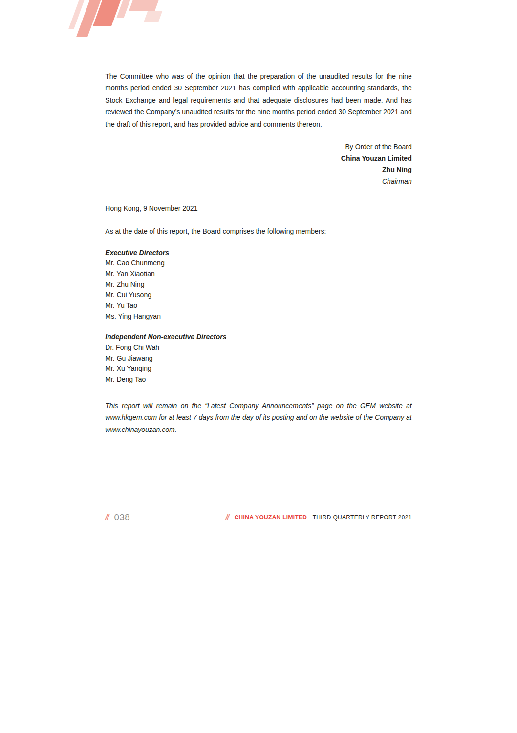The Committee who was of the opinion that the preparation of the unaudited results for the nine months period ended 30 September 2021 has complied with applicable accounting standards, the Stock Exchange and legal requirements and that adequate disclosures had been made. And has reviewed the Company’s unaudited results for the nine months period ended 30 September 2021 and the draft of this report, and has provided advice and comments thereon.
By Order of the Board China Youzan Limited Zhu Ning Chairman
Hong Kong, 9 November 2021
As at the date of this report, the Board comprises the following members:
Executive Directors
Mr. Cao Chunmeng
Mr. Yan Xiaotian
Mr. Zhu Ning
Mr. Cui Yusong
Mr. Yu Tao
Ms. Ying Hangyan
Independent Non-executive Directors
Dr. Fong Chi Wah
Mr. Gu Jiawang
Mr. Xu Yanqing
Mr. Deng Tao
This report will remain on the “Latest Company Announcements” page on the GEM website at www.hkgem.com for at least 7 days from the day of its posting and on the website of the Company at www.chinayouzan.com.
// 038
// CHINA YOUZAN LIMITED THIRD QUARTERLY REPORT 2021